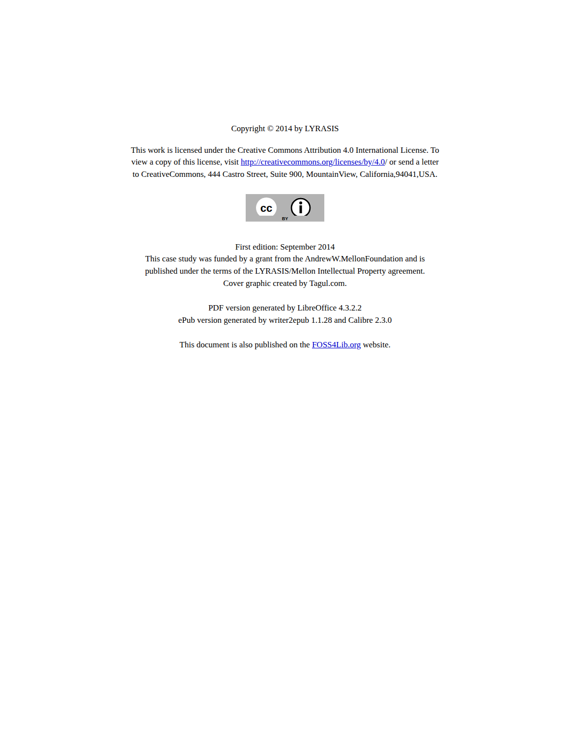Copyright © 2014 by LYRASIS
This work is licensed under the Creative Commons Attribution 4.0 International License. To view a copy of this license, visit http://creativecommons.org/licenses/by/4.0/ or send a letter to CreativeCommons, 444 Castro Street, Suite 900, MountainView, California,94041,USA.
cc BY
First edition: September 2014
This case study was funded by a grant from the AndrewW.MellonFoundation and is published under the terms of the LYRASIS/Mellon Intellectual Property agreement.
Cover graphic created by Tagul.com.
PDF version generated by LibreOffice 4.3.2.2
ePub version generated by writer2epub 1.1.28 and Calibre 2.3.0
This document is also published on the FOSS4Lib.org website.